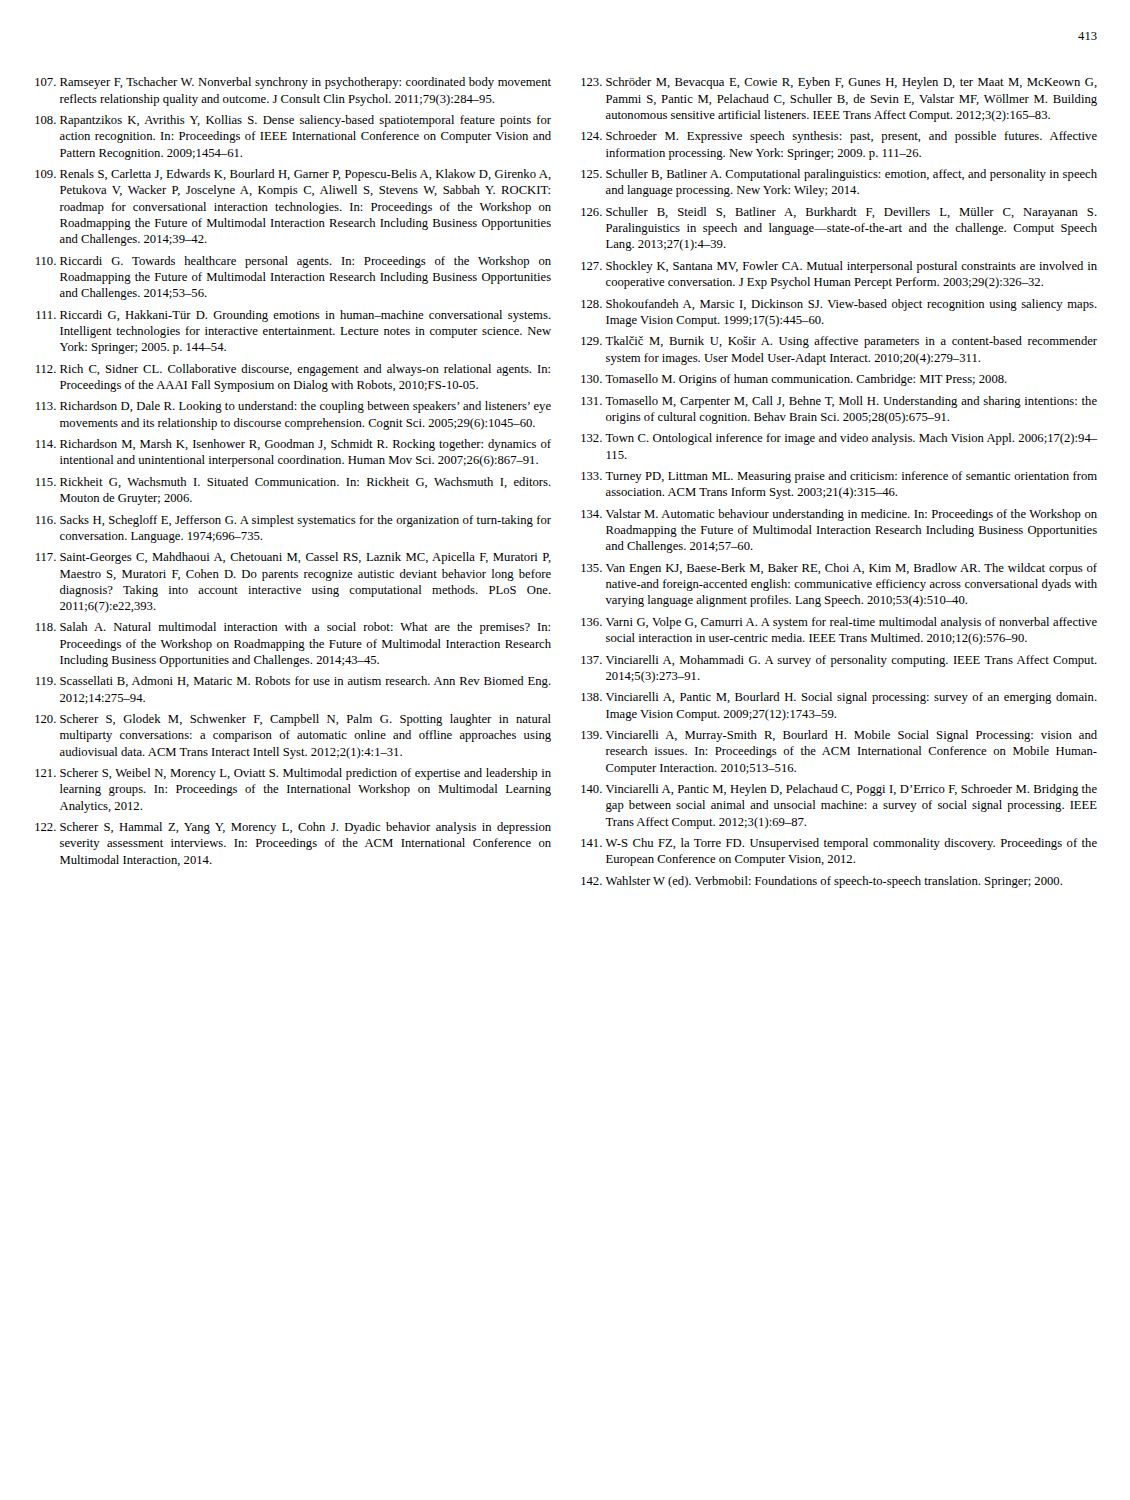413
Ramseyer F, Tschacher W. Nonverbal synchrony in psychotherapy: coordinated body movement reflects relationship quality and outcome. J Consult Clin Psychol. 2011;79(3):284–95.
Rapantzikos K, Avrithis Y, Kollias S. Dense saliency-based spatiotemporal feature points for action recognition. In: Proceedings of IEEE International Conference on Computer Vision and Pattern Recognition. 2009;1454–61.
Renals S, Carletta J, Edwards K, Bourlard H, Garner P, Popescu-Belis A, Klakow D, Girenko A, Petukova V, Wacker P, Joscelyne A, Kompis C, Aliwell S, Stevens W, Sabbah Y. ROCKIT: roadmap for conversational interaction technologies. In: Proceedings of the Workshop on Roadmapping the Future of Multimodal Interaction Research Including Business Opportunities and Challenges. 2014;39–42.
Riccardi G. Towards healthcare personal agents. In: Proceedings of the Workshop on Roadmapping the Future of Multimodal Interaction Research Including Business Opportunities and Challenges. 2014;53–56.
Riccardi G, Hakkani-Tür D. Grounding emotions in human–machine conversational systems. Intelligent technologies for interactive entertainment. Lecture notes in computer science. New York: Springer; 2005. p. 144–54.
Rich C, Sidner CL. Collaborative discourse, engagement and always-on relational agents. In: Proceedings of the AAAI Fall Symposium on Dialog with Robots, 2010;FS-10-05.
Richardson D, Dale R. Looking to understand: the coupling between speakers’ and listeners’ eye movements and its relationship to discourse comprehension. Cognit Sci. 2005;29(6):1045–60.
Richardson M, Marsh K, Isenhower R, Goodman J, Schmidt R. Rocking together: dynamics of intentional and unintentional interpersonal coordination. Human Mov Sci. 2007;26(6):867–91.
Rickheit G, Wachsmuth I. Situated Communication. In: Rickheit G, Wachsmuth I, editors. Mouton de Gruyter; 2006.
Sacks H, Schegloff E, Jefferson G. A simplest systematics for the organization of turn-taking for conversation. Language. 1974;696–735.
Saint-Georges C, Mahdhaoui A, Chetouani M, Cassel RS, Laznik MC, Apicella F, Muratori P, Maestro S, Muratori F, Cohen D. Do parents recognize autistic deviant behavior long before diagnosis? Taking into account interactive using computational methods. PLoS One. 2011;6(7):e22,393.
Salah A. Natural multimodal interaction with a social robot: What are the premises? In: Proceedings of the Workshop on Roadmapping the Future of Multimodal Interaction Research Including Business Opportunities and Challenges. 2014;43–45.
Scassellati B, Admoni H, Mataric M. Robots for use in autism research. Ann Rev Biomed Eng. 2012;14:275–94.
Scherer S, Glodek M, Schwenker F, Campbell N, Palm G. Spotting laughter in natural multiparty conversations: a comparison of automatic online and offline approaches using audiovisual data. ACM Trans Interact Intell Syst. 2012;2(1):4:1–31.
Scherer S, Weibel N, Morency L, Oviatt S. Multimodal prediction of expertise and leadership in learning groups. In: Proceedings of the International Workshop on Multimodal Learning Analytics, 2012.
Scherer S, Hammal Z, Yang Y, Morency L, Cohn J. Dyadic behavior analysis in depression severity assessment interviews. In: Proceedings of the ACM International Conference on Multimodal Interaction, 2014.
Schröder M, Bevacqua E, Cowie R, Eyben F, Gunes H, Heylen D, ter Maat M, McKeown G, Pammi S, Pantic M, Pelachaud C, Schuller B, de Sevin E, Valstar MF, Wöllmer M. Building autonomous sensitive artificial listeners. IEEE Trans Affect Comput. 2012;3(2):165–83.
Schroeder M. Expressive speech synthesis: past, present, and possible futures. Affective information processing. New York: Springer; 2009. p. 111–26.
Schuller B, Batliner A. Computational paralinguistics: emotion, affect, and personality in speech and language processing. New York: Wiley; 2014.
Schuller B, Steidl S, Batliner A, Burkhardt F, Devillers L, Müller C, Narayanan S. Paralinguistics in speech and language—state-of-the-art and the challenge. Comput Speech Lang. 2013;27(1):4–39.
Shockley K, Santana MV, Fowler CA. Mutual interpersonal postural constraints are involved in cooperative conversation. J Exp Psychol Human Percept Perform. 2003;29(2):326–32.
Shokoufandeh A, Marsic I, Dickinson SJ. View-based object recognition using saliency maps. Image Vision Comput. 1999;17(5):445–60.
Tkalčič M, Burnik U, Košir A. Using affective parameters in a content-based recommender system for images. User Model User-Adapt Interact. 2010;20(4):279–311.
Tomasello M. Origins of human communication. Cambridge: MIT Press; 2008.
Tomasello M, Carpenter M, Call J, Behne T, Moll H. Understanding and sharing intentions: the origins of cultural cognition. Behav Brain Sci. 2005;28(05):675–91.
Town C. Ontological inference for image and video analysis. Mach Vision Appl. 2006;17(2):94–115.
Turney PD, Littman ML. Measuring praise and criticism: inference of semantic orientation from association. ACM Trans Inform Syst. 2003;21(4):315–46.
Valstar M. Automatic behaviour understanding in medicine. In: Proceedings of the Workshop on Roadmapping the Future of Multimodal Interaction Research Including Business Opportunities and Challenges. 2014;57–60.
Van Engen KJ, Baese-Berk M, Baker RE, Choi A, Kim M, Bradlow AR. The wildcat corpus of native-and foreign-accented english: communicative efficiency across conversational dyads with varying language alignment profiles. Lang Speech. 2010;53(4):510–40.
Varni G, Volpe G, Camurri A. A system for real-time multimodal analysis of nonverbal affective social interaction in user-centric media. IEEE Trans Multimed. 2010;12(6):576–90.
Vinciarelli A, Mohammadi G. A survey of personality computing. IEEE Trans Affect Comput. 2014;5(3):273–91.
Vinciarelli A, Pantic M, Bourlard H. Social signal processing: survey of an emerging domain. Image Vision Comput. 2009;27(12):1743–59.
Vinciarelli A, Murray-Smith R, Bourlard H. Mobile Social Signal Processing: vision and research issues. In: Proceedings of the ACM International Conference on Mobile Human-Computer Interaction. 2010;513–516.
Vinciarelli A, Pantic M, Heylen D, Pelachaud C, Poggi I, D’Errico F, Schroeder M. Bridging the gap between social animal and unsocial machine: a survey of social signal processing. IEEE Trans Affect Comput. 2012;3(1):69–87.
W-S Chu FZ, la Torre FD. Unsupervised temporal commonality discovery. Proceedings of the European Conference on Computer Vision, 2012.
Wahlster W (ed). Verbmobil: Foundations of speech-to-speech translation. Springer; 2000.